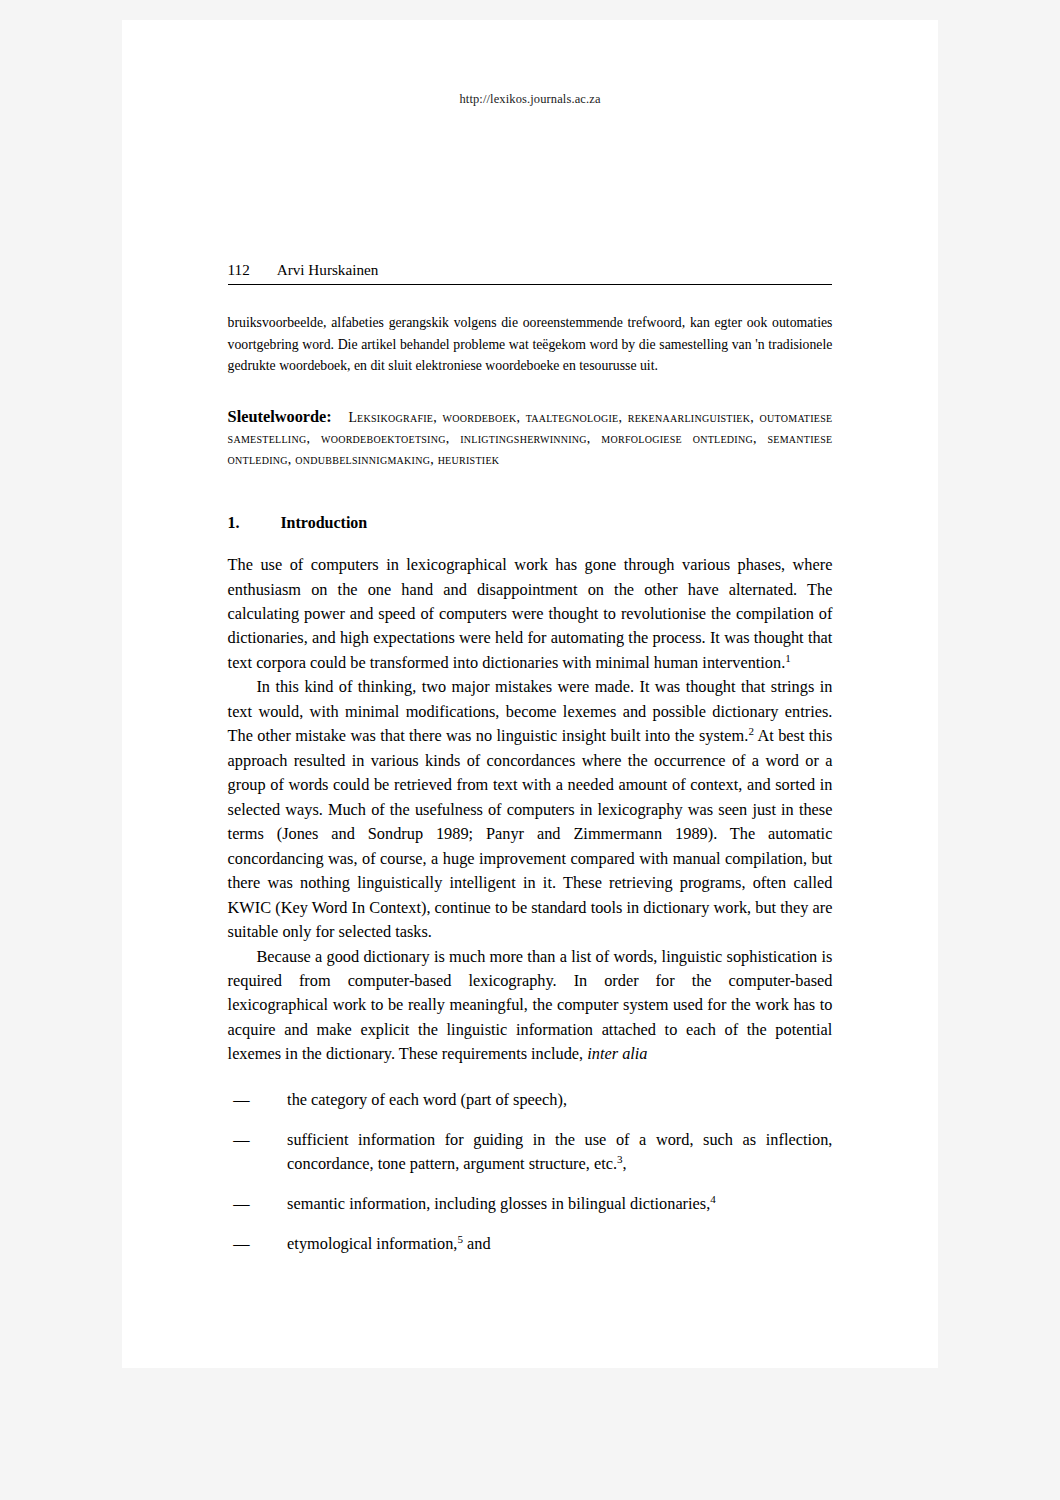http://lexikos.journals.ac.za
112 Arvi Hurskainen
bruiksvoorbeelde, alfabeties gerangskik volgens die ooreenstemmende trefwoord, kan egter ook outomaties voortgebring word. Die artikel behandel probleme wat teëgekom word by die samestelling van 'n tradisionele gedrukte woordeboek, en dit sluit elektroniese woordeboeke en tesourusse uit.
Sleutelwoorde: Leksikografie, woordeboek, taaltegnologie, rekenaarlinguistiek, outomatiese samestelling, woordeboektoetsing, inligtingsherwinning, morfologiese ontleding, semantiese ontleding, ondubbelsinnigmaking, heuristiek
1. Introduction
The use of computers in lexicographical work has gone through various phases, where enthusiasm on the one hand and disappointment on the other have alternated. The calculating power and speed of computers were thought to revolutionise the compilation of dictionaries, and high expectations were held for automating the process. It was thought that text corpora could be transformed into dictionaries with minimal human intervention.1
In this kind of thinking, two major mistakes were made. It was thought that strings in text would, with minimal modifications, become lexemes and possible dictionary entries. The other mistake was that there was no linguistic insight built into the system.2 At best this approach resulted in various kinds of concordances where the occurrence of a word or a group of words could be retrieved from text with a needed amount of context, and sorted in selected ways. Much of the usefulness of computers in lexicography was seen just in these terms (Jones and Sondrup 1989; Panyr and Zimmermann 1989). The automatic concordancing was, of course, a huge improvement compared with manual compilation, but there was nothing linguistically intelligent in it. These retrieving programs, often called KWIC (Key Word In Context), continue to be standard tools in dictionary work, but they are suitable only for selected tasks.
Because a good dictionary is much more than a list of words, linguistic sophistication is required from computer-based lexicography. In order for the computer-based lexicographical work to be really meaningful, the computer system used for the work has to acquire and make explicit the linguistic information attached to each of the potential lexemes in the dictionary. These requirements include, inter alia
the category of each word (part of speech),
sufficient information for guiding in the use of a word, such as inflection, concordance, tone pattern, argument structure, etc.3,
semantic information, including glosses in bilingual dictionaries,4
etymological information,5 and